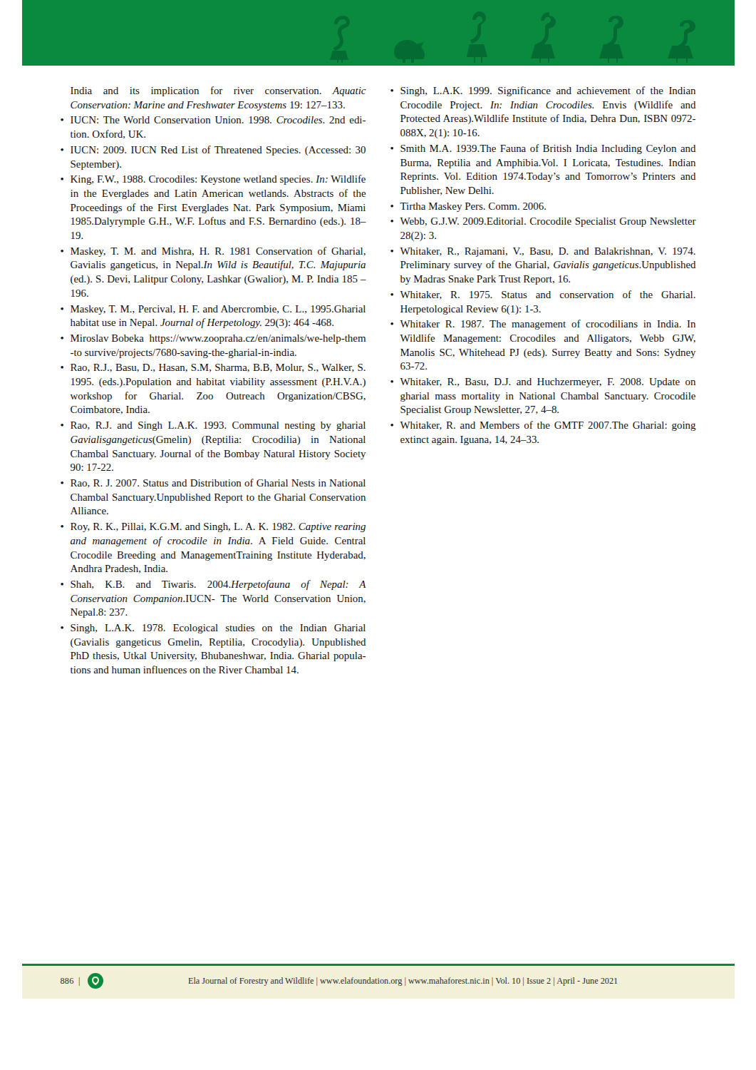India and its implication for river conservation. Aquatic Conservation: Marine and Freshwater Ecosystems 19: 127–133.
IUCN: The World Conservation Union. 1998. Crocodiles. 2nd edition. Oxford, UK.
IUCN: 2009. IUCN Red List of Threatened Species. (Accessed: 30 September).
King, F.W., 1988. Crocodiles: Keystone wetland species. In: Wildlife in the Everglades and Latin American wetlands. Abstracts of the Proceedings of the First Everglades Nat. Park Symposium, Miami 1985.Dalyrymple G.H., W.F. Loftus and F.S. Bernardino (eds.). 18–19.
Maskey, T. M. and Mishra, H. R. 1981 Conservation of Gharial, Gavialis gangeticus, in Nepal.In Wild is Beautiful, T.C. Majupuria (ed.). S. Devi, Lalitpur Colony, Lashkar (Gwalior), M. P. India 185 – 196.
Maskey, T. M., Percival, H. F. and Abercrombie, C. L., 1995.Gharial habitat use in Nepal. Journal of Herpetology. 29(3): 464 -468.
Miroslav Bobeka https://www.zoopraha.cz/en/animals/we-help-them-to survive/projects/7680-saving-the-gharial-in-india.
Rao, R.J., Basu, D., Hasan, S.M, Sharma, B.B, Molur, S., Walker, S. 1995. (eds.).Population and habitat viability assessment (P.H.V.A.) workshop for Gharial. Zoo Outreach Organization/CBSG, Coimbatore, India.
Rao, R.J. and Singh L.A.K. 1993. Communal nesting by gharial Gavialisgangeticus(Gmelin) (Reptilia: Crocodilia) in National Chambal Sanctuary. Journal of the Bombay Natural History Society 90: 17-22.
Rao, R. J. 2007. Status and Distribution of Gharial Nests in National Chambal Sanctuary.Unpublished Report to the Gharial Conservation Alliance.
Roy, R. K., Pillai, K.G.M. and Singh, L. A. K. 1982. Captive rearing and management of crocodile in India. A Field Guide. Central Crocodile Breeding and ManagementTraining Institute Hyderabad, Andhra Pradesh, India.
Shah, K.B. and Tiwaris. 2004.Herpetofauna of Nepal: A Conservation Companion.IUCN- The World Conservation Union, Nepal.8: 237.
Singh, L.A.K. 1978. Ecological studies on the Indian Gharial (Gavialis gangeticus Gmelin, Reptilia, Crocodylia). Unpublished PhD thesis, Utkal University, Bhubaneshwar, India. Gharial populations and human influences on the River Chambal 14.
Singh, L.A.K. 1999. Significance and achievement of the Indian Crocodile Project. In: Indian Crocodiles. Envis (Wildlife and Protected Areas).Wildlife Institute of India, Dehra Dun, ISBN 0972-088X, 2(1): 10-16.
Smith M.A. 1939.The Fauna of British India Including Ceylon and Burma, Reptilia and Amphibia.Vol. I Loricata, Testudines. Indian Reprints. Vol. Edition 1974.Today’s and Tomorrow’s Printers and Publisher, New Delhi.
Tirtha Maskey Pers. Comm. 2006.
Webb, G.J.W. 2009.Editorial. Crocodile Specialist Group Newsletter 28(2): 3.
Whitaker, R., Rajamani, V., Basu, D. and Balakrishnan, V. 1974. Preliminary survey of the Gharial, Gavialis gangeticus.Unpublished by Madras Snake Park Trust Report, 16.
Whitaker, R. 1975. Status and conservation of the Gharial. Herpetological Review 6(1): 1-3.
Whitaker R. 1987. The management of crocodilians in India. In Wildlife Management: Crocodiles and Alligators, Webb GJW, Manolis SC, Whitehead PJ (eds). Surrey Beatty and Sons: Sydney 63-72.
Whitaker, R., Basu, D.J. and Huchzermeyer, F. 2008. Update on gharial mass mortality in National Chambal Sanctuary. Crocodile Specialist Group Newsletter, 27, 4–8.
Whitaker, R. and Members of the GMTF 2007.The Gharial: going extinct again. Iguana, 14, 24–33.
886 | Ela Journal of Forestry and Wildlife | www.elafoundation.org | www.mahaforest.nic.in | Vol. 10 | Issue 2 | April - June 2021